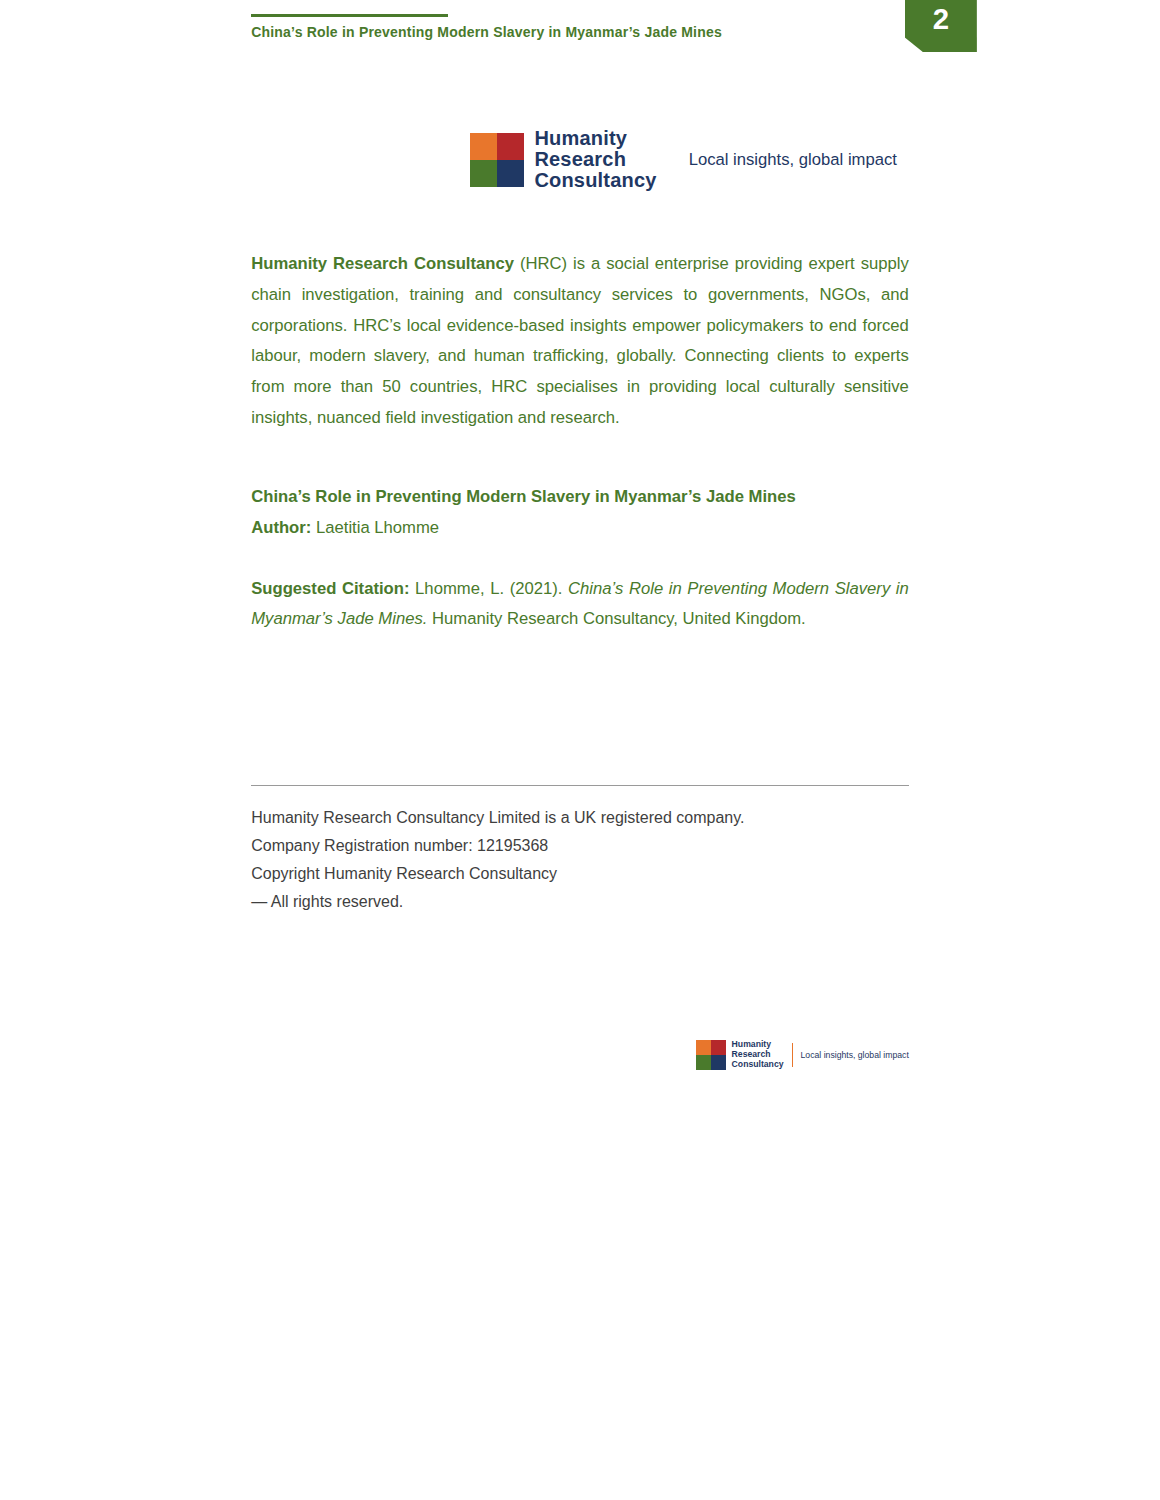China’s Role in Preventing Modern Slavery in Myanmar’s Jade Mines
2
Humanity
Research
Consultancy
Local insights, global impact
Humanity Research Consultancy (HRC) is a social enterprise providing expert supply chain investigation, training and consultancy services to governments, NGOs, and corporations. HRC’s local evidence-based insights empower policymakers to end forced labour, modern slavery, and human trafficking, globally. Connecting clients to experts from more than 50 countries, HRC specialises in providing local culturally sensitive insights, nuanced field investigation and research.
China’s Role in Preventing Modern Slavery in Myanmar’s Jade Mines
Author: Laetitia Lhomme
Suggested Citation: Lhomme, L. (2021). China’s Role in Preventing Modern Slavery in Myanmar’s Jade Mines. Humanity Research Consultancy, United Kingdom.
Humanity Research Consultancy Limited is a UK registered company.
Company Registration number: 12195368
Copyright Humanity Research Consultancy
— All rights reserved.
Humanity
Research
Consultancy
Local insights, global impact